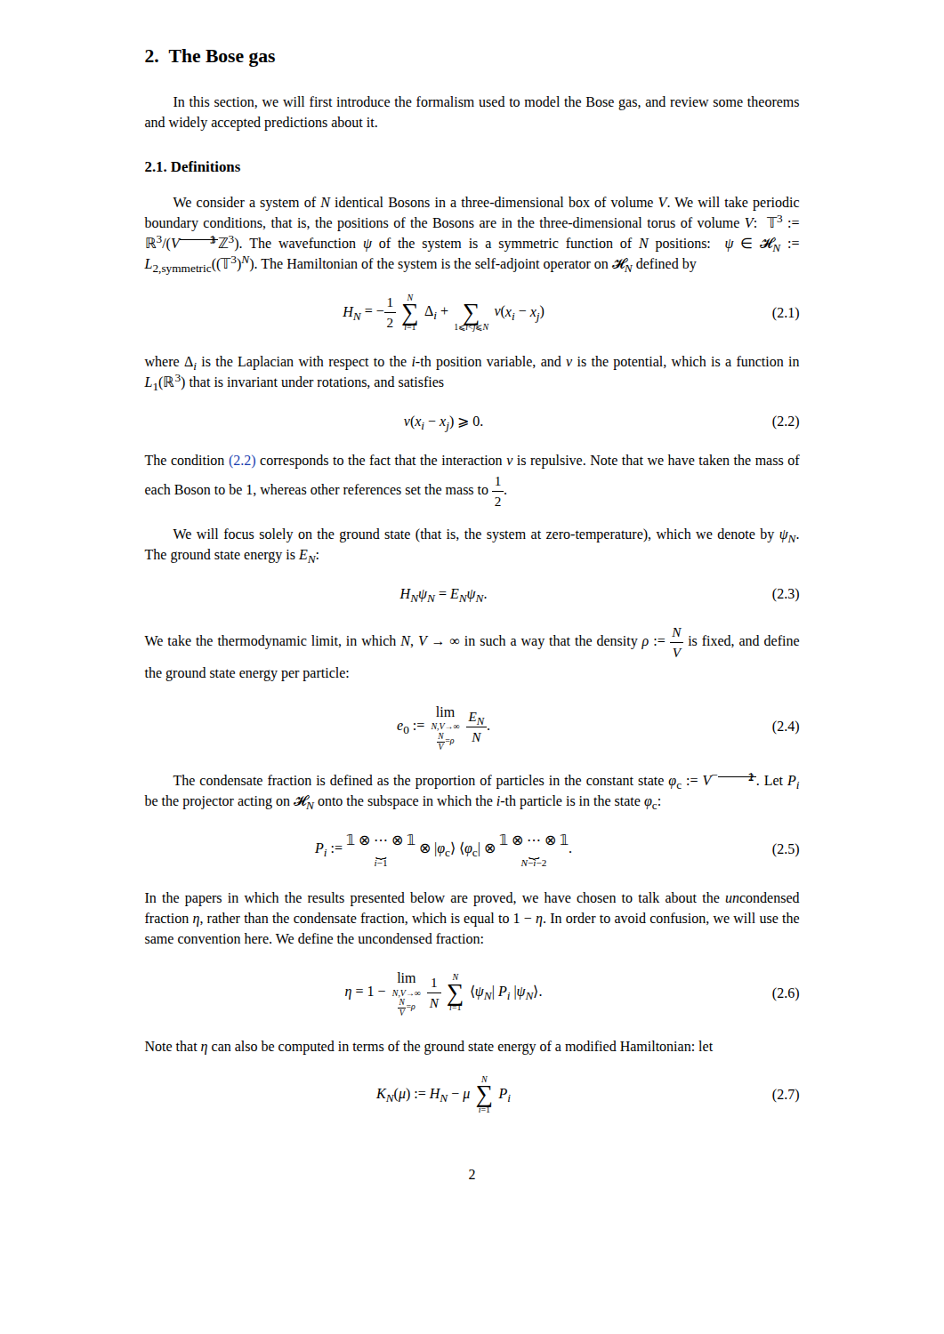2. The Bose gas
In this section, we will first introduce the formalism used to model the Bose gas, and review some theorems and widely accepted predictions about it.
2.1. Definitions
We consider a system of N identical Bosons in a three-dimensional box of volume V. We will take periodic boundary conditions, that is, the positions of the Bosons are in the three-dimensional torus of volume V: 𝕋3 := ℝ3/(V13ℤ3). The wavefunction ψ of the system is a symmetric function of N positions: ψ ∈ 𝓗N := L2,symmetric((𝕋3)N). The Hamiltonian of the system is the self-adjoint operator on 𝓗N defined by
HN = −12 N∑i=1 Δi + ∑1⩽i<j⩽N v(xi − xj)
(2.1)
where Δi is the Laplacian with respect to the i-th position variable, and v is the potential, which is a function in L1(ℝ3) that is invariant under rotations, and satisfies
v(xi − xj) ⩾ 0.
(2.2)
The condition (2.2) corresponds to the fact that the interaction v is repulsive. Note that we have taken the mass of each Boson to be 1, whereas other references set the mass to 12.
We will focus solely on the ground state (that is, the system at zero-temperature), which we denote by ψN. The ground state energy is EN:
HNψN = ENψN.
(2.3)
We take the thermodynamic limit, in which N, V → ∞ in such a way that the density ρ := NV is fixed, and define the ground state energy per particle:
e0 := lim N,V→∞NV=ρ EN N.
(2.4)
The condensate fraction is defined as the proportion of particles in the constant state φc := V−12. Let Pi be the projector acting on 𝓗N onto the subspace in which the i-th particle is in the state φc:
Pi := 𝟙 ⊗ ⋯ ⊗ 𝟙⏟i−1 ⊗ |φc⟩ ⟨φc| ⊗ 𝟙 ⊗ ⋯ ⊗ 𝟙⏟N−i−2.
(2.5)
In the papers in which the results presented below are proved, we have chosen to talk about the uncondensed fraction η, rather than the condensate fraction, which is equal to 1 − η. In order to avoid confusion, we will use the same convention here. We define the uncondensed fraction:
η = 1 − lim N,V→∞NV=ρ 1 N N∑i=1 ⟨ψN| Pi |ψN⟩.
(2.6)
Note that η can also be computed in terms of the ground state energy of a modified Hamiltonian: let
KN(μ) := HN − μ N∑i=1 Pi
(2.7)
2